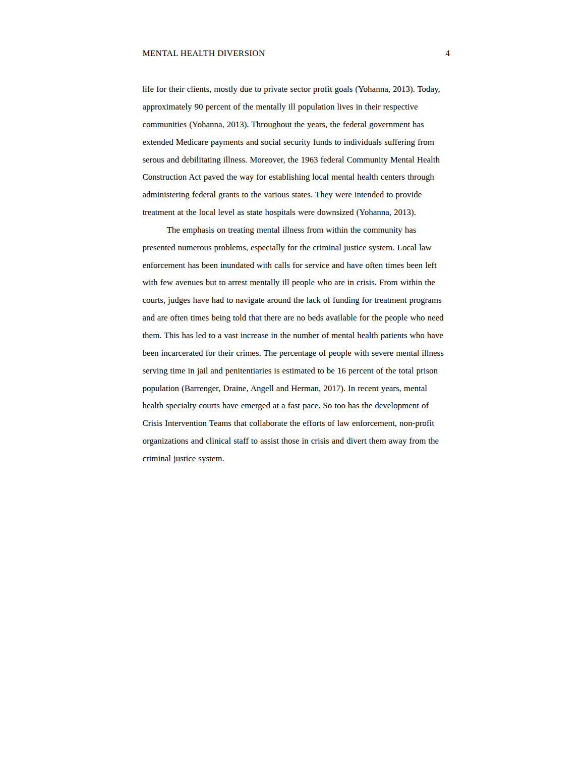Mental Health Diversion 4
life for their clients, mostly due to private sector profit goals (Yohanna, 2013). Today, approximately 90 percent of the mentally ill population lives in their respective communities (Yohanna, 2013). Throughout the years, the federal government has extended Medicare payments and social security funds to individuals suffering from serous and debilitating illness. Moreover, the 1963 federal Community Mental Health Construction Act paved the way for establishing local mental health centers through administering federal grants to the various states. They were intended to provide treatment at the local level as state hospitals were downsized (Yohanna, 2013).
The emphasis on treating mental illness from within the community has presented numerous problems, especially for the criminal justice system. Local law enforcement has been inundated with calls for service and have often times been left with few avenues but to arrest mentally ill people who are in crisis. From within the courts, judges have had to navigate around the lack of funding for treatment programs and are often times being told that there are no beds available for the people who need them. This has led to a vast increase in the number of mental health patients who have been incarcerated for their crimes. The percentage of people with severe mental illness serving time in jail and penitentiaries is estimated to be 16 percent of the total prison population (Barrenger, Draine, Angell and Herman, 2017). In recent years, mental health specialty courts have emerged at a fast pace. So too has the development of Crisis Intervention Teams that collaborate the efforts of law enforcement, non-profit organizations and clinical staff to assist those in crisis and divert them away from the criminal justice system.